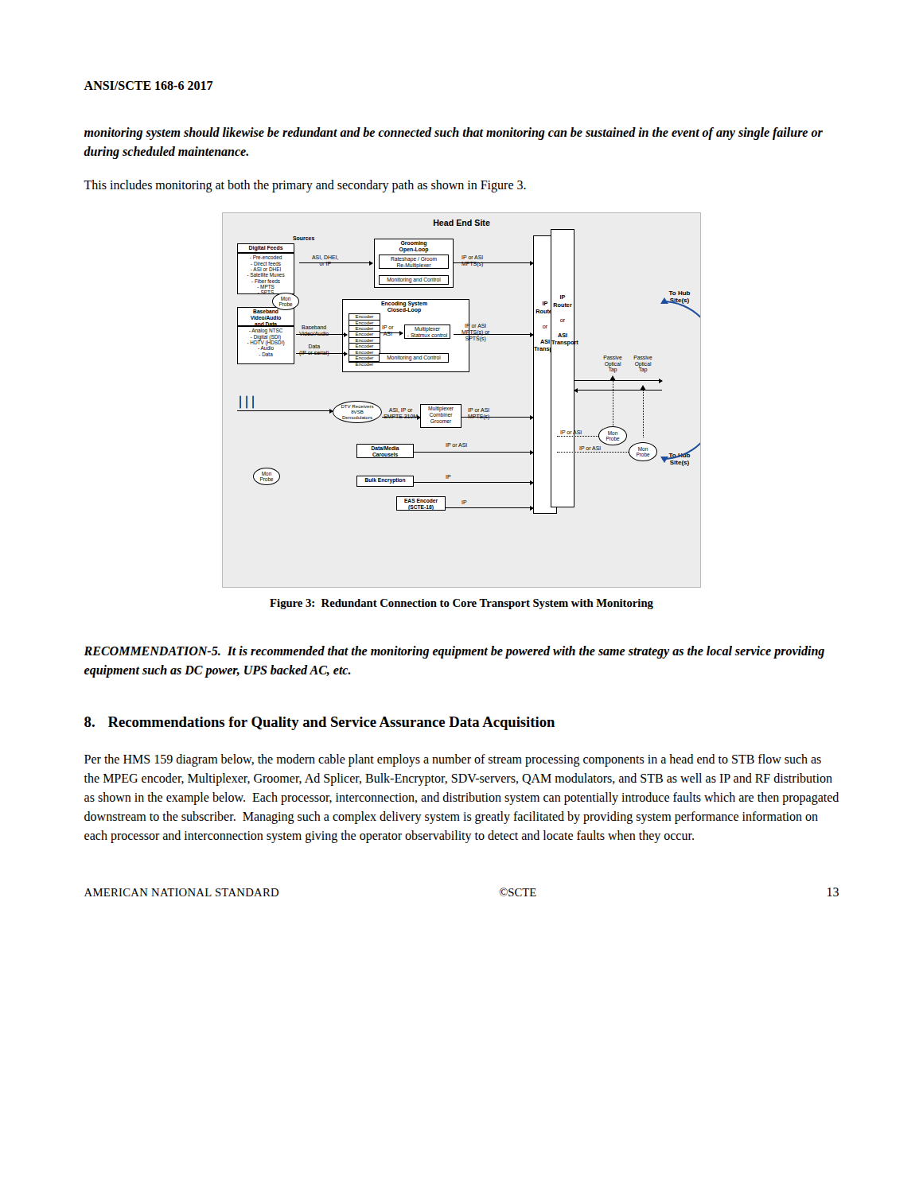ANSI/SCTE 168-6 2017
monitoring system should likewise be redundant and be connected such that monitoring can be sustained in the event of any single failure or during scheduled maintenance.
This includes monitoring at both the primary and secondary path as shown in Figure 3.
Head End Site
Sources
Digital Feeds
- Pre-encoded
- Direct feeds
- ASI or DHEI
- Satellite Muxes
- Fiber feeds
- MPTS
- SPTS
Baseband
Video/Audio
and Data
- Analog NTSC
- Digital (SDI)
- HDTV (HDSDI)
- Audio
- Data
Mon
Probe
Mon
Probe
Grooming
Open-Loop
Rateshape / Groom
Re-Multiplexer
Monitoring and Control
ASI, DHEI,
or IP
IP or ASI
MPTS(s)
Encoding System
Closed-Loop
Encoder
Encoder
Encoder
Encoder
Encoder
Encoder
Encoder
Encoder
Encoder
Multiplexer
- Statmux control
IP or
ASI
Monitoring and Control
Baseband
Video/Audio
Data
(IP or serial)
IP or ASI
MPTS(s) or
SPTS(s)
∣∣∣
DTV Receivers
8VSB
Demodulators
ASI, IP or
SMPTE 310M
Multiplexer
Combiner
Groomer
IP or ASI
MPTS(s)
Data/Media
Carousels
IP or ASI
Bulk Encryption
IP
EAS Encoder
(SCTE-18)
IP
IP
Router
or
ASI
Transport
IP
Router
or
ASI
Transport
Passive
Optical
Tap
Passive
Optical
Tap
Mon
Probe
Mon
Probe
IP or ASI
IP or ASI
To Hub Site(s)
To Hub Site(s)
Figure 3: Redundant Connection to Core Transport System with Monitoring
RECOMMENDATION-5. It is recommended that the monitoring equipment be powered with the same strategy as the local service providing equipment such as DC power, UPS backed AC, etc.
8. Recommendations for Quality and Service Assurance Data Acquisition
Per the HMS 159 diagram below, the modern cable plant employs a number of stream processing components in a head end to STB flow such as the MPEG encoder, Multiplexer, Groomer, Ad Splicer, Bulk-Encryptor, SDV-servers, QAM modulators, and STB as well as IP and RF distribution as shown in the example below. Each processor, interconnection, and distribution system can potentially introduce faults which are then propagated downstream to the subscriber. Managing such a complex delivery system is greatly facilitated by providing system performance information on each processor and interconnection system giving the operator observability to detect and locate faults when they occur.
AMERICAN NATIONAL STANDARD ©SCTE 13